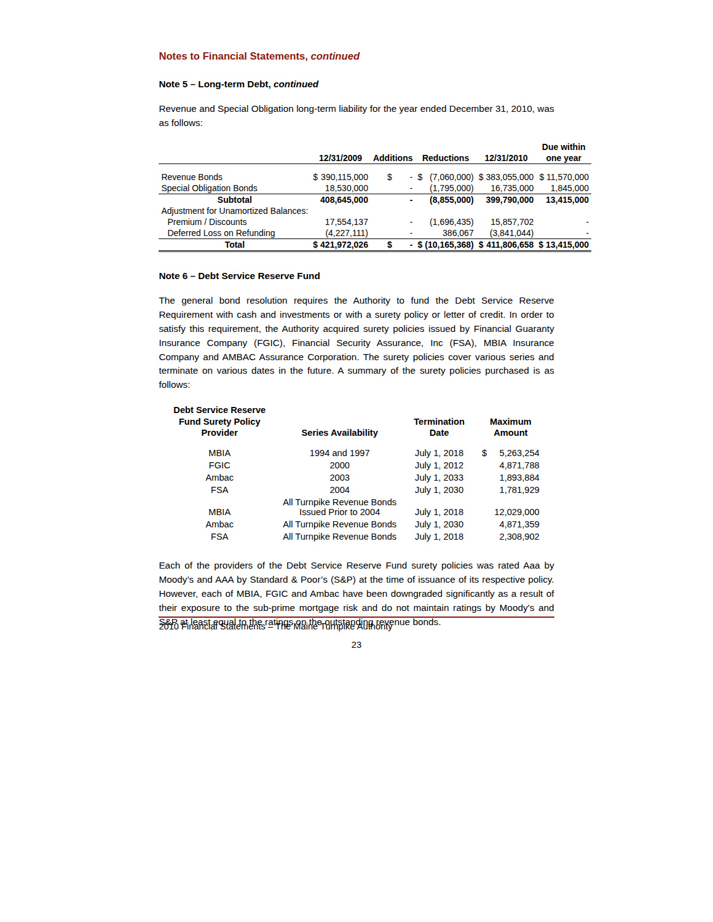Notes to Financial Statements, continued
Note 5 – Long-term Debt, continued
Revenue and Special Obligation long-term liability for the year ended December 31, 2010, was as follows:
| | | | | | | | | | Due within |
| | 12/31/2009 | Additions | Reductions | 12/31/2010 | one year |
| Revenue Bonds | $ | 390,115,000 | $ | - | $ | (7,060,000) | $ | 383,055,000 | $ 11,570,000 |
| Special Obligation Bonds | | 18,530,000 | | - | | (1,795,000) | | 16,735,000 | 1,845,000 |
| Subtotal | | 408,645,000 | | - | | (8,855,000) | | 399,790,000 | 13,415,000 |
| Adjustment for Unamortized Balances: | |
| Premium / Discounts | | 17,554,137 | | - | | (1,696,435) | | 15,857,702 | - |
| Deferred Loss on Refunding | | (4,227,111) | | - | | 386,067 | | (3,841,044) | - |
| Total | $ | 421,972,026 | $ | - | $ | (10,165,368) | $ | 411,806,658 | $ 13,415,000 |
Note 6 – Debt Service Reserve Fund
The general bond resolution requires the Authority to fund the Debt Service Reserve Requirement with cash and investments or with a surety policy or letter of credit. In order to satisfy this requirement, the Authority acquired surety policies issued by Financial Guaranty Insurance Company (FGIC), Financial Security Assurance, Inc (FSA), MBIA Insurance Company and AMBAC Assurance Corporation. The surety policies cover various series and terminate on various dates in the future. A summary of the surety policies purchased is as follows:
| Debt Service Reserve Fund Surety Policy Provider | Series Availability | Termination Date | Maximum Amount |
| --- | --- | --- | --- |
| MBIA | 1994 and 1997 | July 1, 2018 | $ 5,263,254 |
| FGIC | 2000 | July 1, 2012 | 4,871,788 |
| Ambac | 2003 | July 1, 2033 | 1,893,884 |
| FSA | 2004 | July 1, 2030 | 1,781,929 |
| MBIA | All Turnpike Revenue Bonds Issued Prior to 2004 | July 1, 2018 | 12,029,000 |
| Ambac | All Turnpike Revenue Bonds | July 1, 2030 | 4,871,359 |
| FSA | All Turnpike Revenue Bonds | July 1, 2018 | 2,308,902 |
Each of the providers of the Debt Service Reserve Fund surety policies was rated Aaa by Moody’s and AAA by Standard & Poor’s (S&P) at the time of issuance of its respective policy. However, each of MBIA, FGIC and Ambac have been downgraded significantly as a result of their exposure to the sub-prime mortgage risk and do not maintain ratings by Moody’s and S&P at least equal to the ratings on the outstanding revenue bonds.
2010 Financial Statements – The Maine Turnpike Authority
23